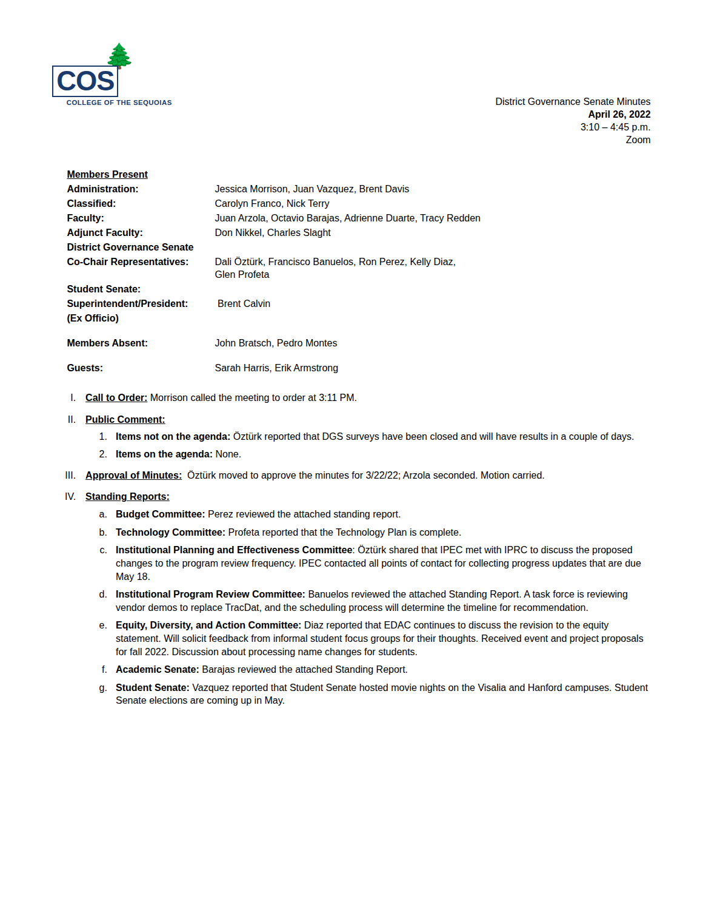🌲
COS
COLLEGE OF THE SEQUOIAS
District Governance Senate Minutes
April 26, 2022
3:10 – 4:45 p.m.
Zoom
| Members Present |
| Administration: | Jessica Morrison, Juan Vazquez, Brent Davis |
| Classified: | Carolyn Franco, Nick Terry |
| Faculty: | Juan Arzola, Octavio Barajas, Adrienne Duarte, Tracy Redden |
| Adjunct Faculty: | Don Nikkel, Charles Slaght |
| District Governance Senate |
| Co-Chair Representatives: | Dali Öztürk, Francisco Banuelos, Ron Perez, Kelly Diaz, Glen Profeta |
| Student Senate: | |
| Superintendent/President: | Brent Calvin |
| (Ex Officio) | |
| Members Absent: | John Bratsch, Pedro Montes |
| Guests: | Sarah Harris, Erik Armstrong |
Call to Order: Morrison called the meeting to order at 3:11 PM.
Public Comment:
Items not on the agenda: Öztürk reported that DGS surveys have been closed and will have results in a couple of days.
Items on the agenda: None.
Approval of Minutes: Öztürk moved to approve the minutes for 3/22/22; Arzola seconded. Motion carried.
Standing Reports:
Budget Committee: Perez reviewed the attached standing report.
Technology Committee: Profeta reported that the Technology Plan is complete.
Institutional Planning and Effectiveness Committee: Öztürk shared that IPEC met with IPRC to discuss the proposed changes to the program review frequency. IPEC contacted all points of contact for collecting progress updates that are due May 18.
Institutional Program Review Committee: Banuelos reviewed the attached Standing Report. A task force is reviewing vendor demos to replace TracDat, and the scheduling process will determine the timeline for recommendation.
Equity, Diversity, and Action Committee: Diaz reported that EDAC continues to discuss the revision to the equity statement. Will solicit feedback from informal student focus groups for their thoughts. Received event and project proposals for fall 2022. Discussion about processing name changes for students.
Academic Senate: Barajas reviewed the attached Standing Report.
Student Senate: Vazquez reported that Student Senate hosted movie nights on the Visalia and Hanford campuses. Student Senate elections are coming up in May.